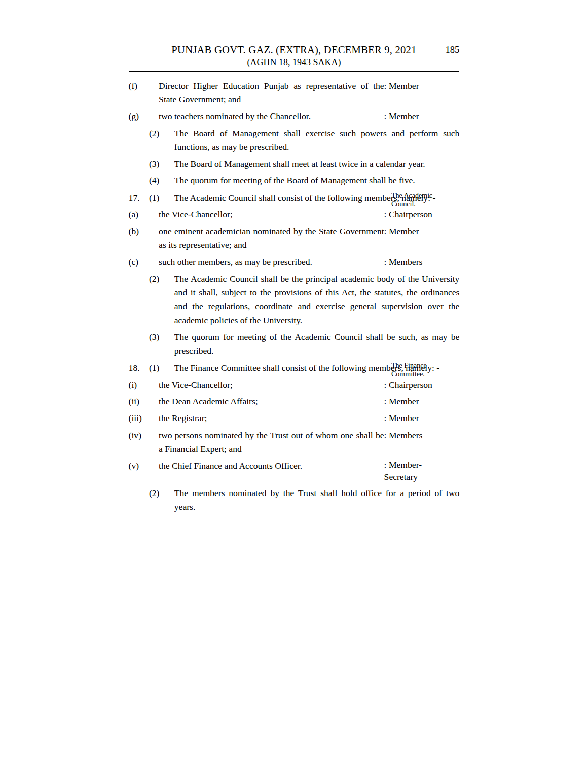185
PUNJAB GOVT. GAZ. (EXTRA), DECEMBER 9, 2021
(AGHN 18, 1943 SAKA)
| (f) | Director Higher Education Punjab as representative of the State Government; and | : Member |
| (g) | two teachers nominated by the Chancellor. | : Member |
(2)
The Board of Management shall exercise such powers and perform such functions, as may be prescribed.
(3)
The Board of Management shall meet at least twice in a calendar year.
(4)
The quorum for meeting of the Board of Management shall be five.
The Academic Council.
17.
(1)
The Academic Council shall consist of the following members, namely: -
| (a) | the Vice-Chancellor; | : Chairperson |
| (b) | one eminent academician nominated by the State Government as its representative; and | : Member |
| (c) | such other members, as may be prescribed. | : Members |
(2)
The Academic Council shall be the principal academic body of the University and it shall, subject to the provisions of this Act, the statutes, the ordinances and the regulations, coordinate and exercise general supervision over the academic policies of the University.
(3)
The quorum for meeting of the Academic Council shall be such, as may be prescribed.
The Finance Committee.
18.
(1)
The Finance Committee shall consist of the following members, namely: -
| (i) | the Vice-Chancellor; | : Chairperson |
| (ii) | the Dean Academic Affairs; | : Member |
| (iii) | the Registrar; | : Member |
| (iv) | two persons nominated by the Trust out of whom one shall be a Financial Expert; and | : Members |
| (v) | the Chief Finance and Accounts Officer. | : Member- Secretary |
(2)
The members nominated by the Trust shall hold office for a period of two years.